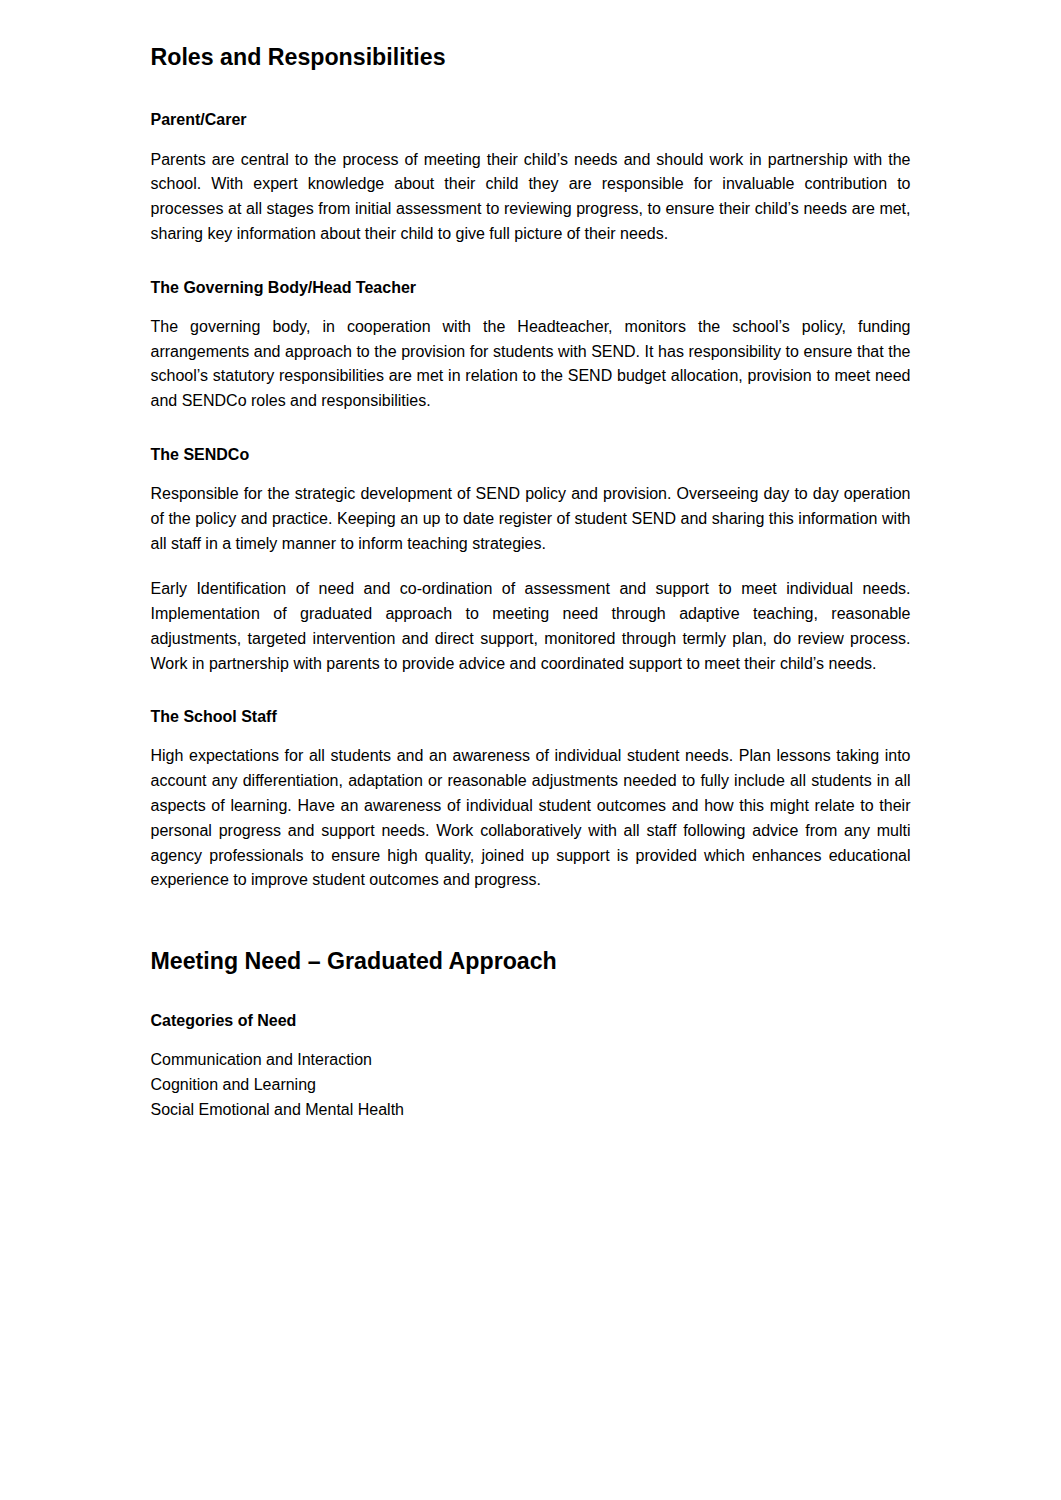Roles and Responsibilities
Parent/Carer
Parents are central to the process of meeting their child’s needs and should work in partnership with the school. With expert knowledge about their child they are responsible for invaluable contribution to processes at all stages from initial assessment to reviewing progress, to ensure their child’s needs are met, sharing key information about their child to give full picture of their needs.
The Governing Body/Head Teacher
The governing body, in cooperation with the Headteacher, monitors the school’s policy, funding arrangements and approach to the provision for students with SEND. It has responsibility to ensure that the school’s statutory responsibilities are met in relation to the SEND budget allocation, provision to meet need and SENDCo roles and responsibilities.
The SENDCo
Responsible for the strategic development of SEND policy and provision. Overseeing day to day operation of the policy and practice. Keeping an up to date register of student SEND and sharing this information with all staff in a timely manner to inform teaching strategies.
Early Identification of need and co-ordination of assessment and support to meet individual needs. Implementation of graduated approach to meeting need through adaptive teaching, reasonable adjustments, targeted intervention and direct support, monitored through termly plan, do review process. Work in partnership with parents to provide advice and coordinated support to meet their child’s needs.
The School Staff
High expectations for all students and an awareness of individual student needs. Plan lessons taking into account any differentiation, adaptation or reasonable adjustments needed to fully include all students in all aspects of learning. Have an awareness of individual student outcomes and how this might relate to their personal progress and support needs. Work collaboratively with all staff following advice from any multi agency professionals to ensure high quality, joined up support is provided which enhances educational experience to improve student outcomes and progress.
Meeting Need – Graduated Approach
Categories of Need
Communication and Interaction
Cognition and Learning
Social Emotional and Mental Health